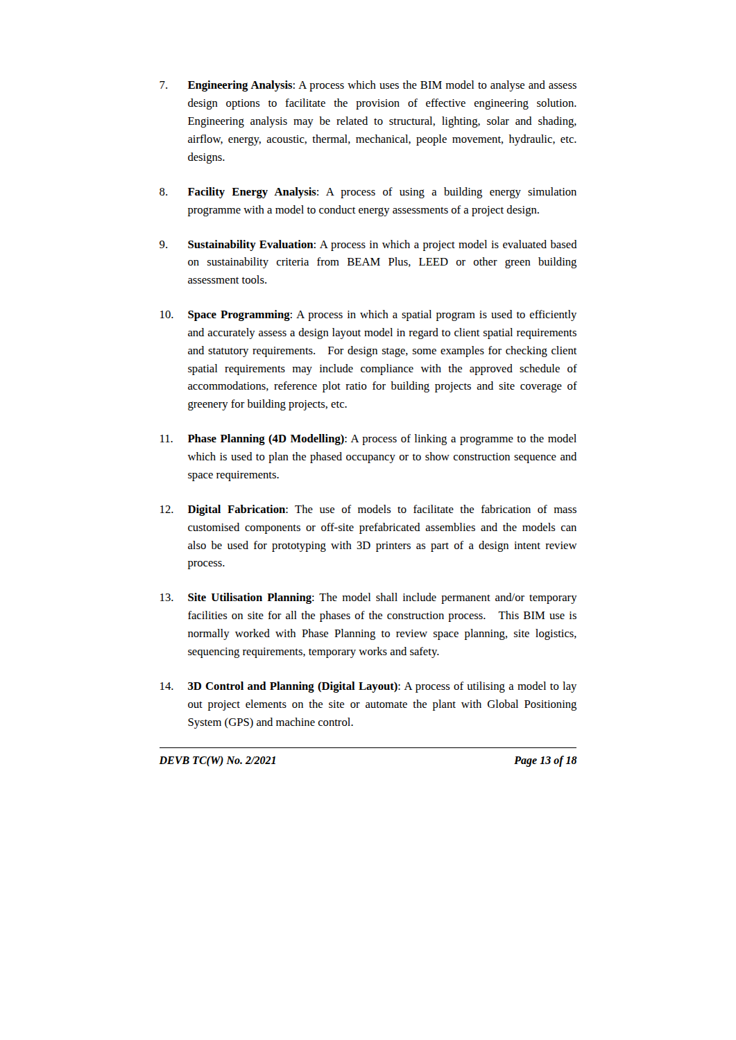7. Engineering Analysis: A process which uses the BIM model to analyse and assess design options to facilitate the provision of effective engineering solution. Engineering analysis may be related to structural, lighting, solar and shading, airflow, energy, acoustic, thermal, mechanical, people movement, hydraulic, etc. designs.
8. Facility Energy Analysis: A process of using a building energy simulation programme with a model to conduct energy assessments of a project design.
9. Sustainability Evaluation: A process in which a project model is evaluated based on sustainability criteria from BEAM Plus, LEED or other green building assessment tools.
10. Space Programming: A process in which a spatial program is used to efficiently and accurately assess a design layout model in regard to client spatial requirements and statutory requirements. For design stage, some examples for checking client spatial requirements may include compliance with the approved schedule of accommodations, reference plot ratio for building projects and site coverage of greenery for building projects, etc.
11. Phase Planning (4D Modelling): A process of linking a programme to the model which is used to plan the phased occupancy or to show construction sequence and space requirements.
12. Digital Fabrication: The use of models to facilitate the fabrication of mass customised components or off-site prefabricated assemblies and the models can also be used for prototyping with 3D printers as part of a design intent review process.
13. Site Utilisation Planning: The model shall include permanent and/or temporary facilities on site for all the phases of the construction process. This BIM use is normally worked with Phase Planning to review space planning, site logistics, sequencing requirements, temporary works and safety.
14. 3D Control and Planning (Digital Layout): A process of utilising a model to lay out project elements on the site or automate the plant with Global Positioning System (GPS) and machine control.
DEVB TC(W) No. 2/2021 Page 13 of 18